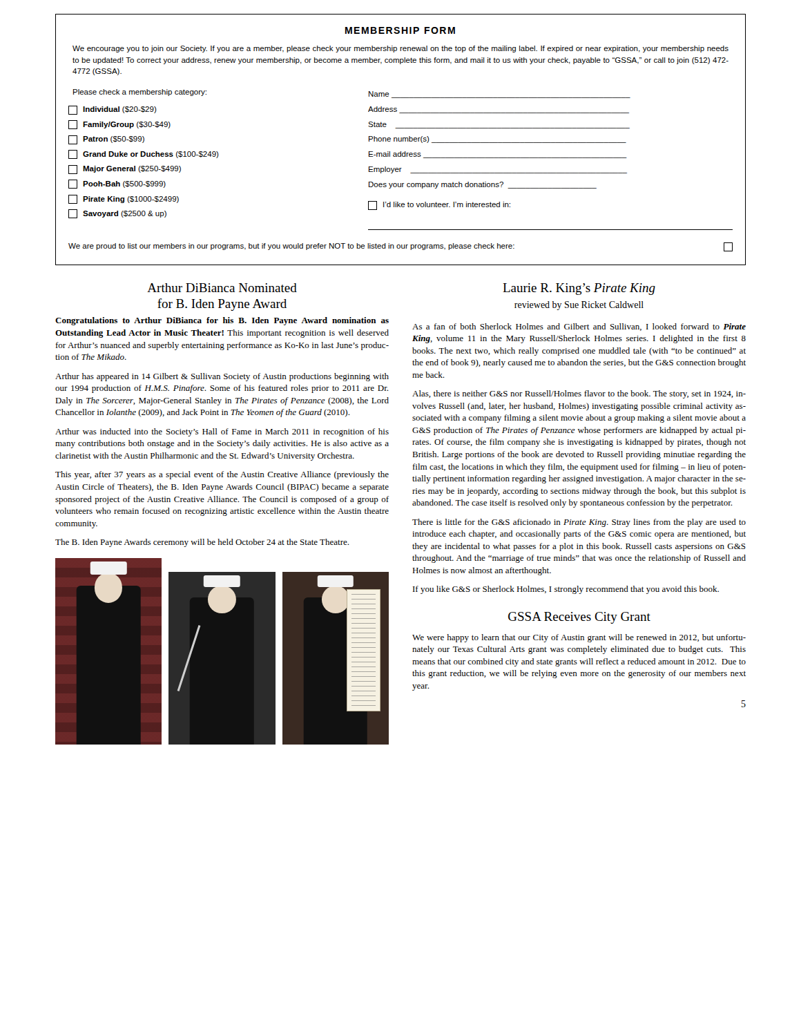MEMBERSHIP FORM
We encourage you to join our Society. If you are a member, please check your membership renewal on the top of the mailing label. If expired or near expiration, your membership needs to be updated! To correct your address, renew your membership, or become a member, complete this form, and mail it to us with your check, payable to “GSSA,” or call to join (512) 472-4772 (GSSA).
Please check a membership category:
Individual ($20-$29)
Family/Group ($30-$49)
Patron ($50-$99)
Grand Duke or Duchess ($100-$249)
Major General ($250-$499)
Pooh-Bah ($500-$999)
Pirate King ($1000-$2499)
Savoyard ($2500 & up)
Name ______________________________________________________
Address ____________________________________________________
State _____________________________________________________
Phone number(s) ____________________________________________
E-mail address ______________________________________________
Employer _________________________________________________
Does your company match donations? ____________________
I’d like to volunteer. I’m interested in:
We are proud to list our members in our programs, but if you would prefer NOT to be listed in our programs, please check here:
Arthur DiBianca Nominated
for B. Iden Payne Award
Congratulations to Arthur DiBianca for his B. Iden Payne Award nomination as Outstanding Lead Actor in Music Theater! This important recognition is well deserved for Arthur’s nuanced and superbly entertaining performance as Ko-Ko in last June’s production of The Mikado.
Arthur has appeared in 14 Gilbert & Sullivan Society of Austin productions beginning with our 1994 production of H.M.S. Pinafore. Some of his featured roles prior to 2011 are Dr. Daly in The Sorcerer, Major-General Stanley in The Pirates of Penzance (2008), the Lord Chancellor in Iolanthe (2009), and Jack Point in The Yeomen of the Guard (2010).
Arthur was inducted into the Society’s Hall of Fame in March 2011 in recognition of his many contributions both onstage and in the Society’s daily activities. He is also active as a clarinetist with the Austin Philharmonic and the St. Edward’s University Orchestra.
This year, after 37 years as a special event of the Austin Creative Alliance (previously the Austin Circle of Theaters), the B. Iden Payne Awards Council (BIPAC) became a separate sponsored project of the Austin Creative Alliance. The Council is composed of a group of volunteers who remain focused on recognizing artistic excellence within the Austin theatre community.
The B. Iden Payne Awards ceremony will be held October 24 at the State Theatre.
Laurie R. King’s Pirate King
reviewed by Sue Ricket Caldwell
As a fan of both Sherlock Holmes and Gilbert and Sullivan, I looked forward to Pirate King, volume 11 in the Mary Russell/Sherlock Holmes series. I delighted in the first 8 books. The next two, which really comprised one muddled tale (with “to be continued” at the end of book 9), nearly caused me to abandon the series, but the G&S connection brought me back.
Alas, there is neither G&S nor Russell/Holmes flavor to the book. The story, set in 1924, involves Russell (and, later, her husband, Holmes) investigating possible criminal activity associated with a company filming a silent movie about a group making a silent movie about a G&S production of The Pirates of Penzance whose performers are kidnapped by actual pirates. Of course, the film company she is investigating is kidnapped by pirates, though not British. Large portions of the book are devoted to Russell providing minutiae regarding the film cast, the locations in which they film, the equipment used for filming – in lieu of potentially pertinent information regarding her assigned investigation. A major character in the series may be in jeopardy, according to sections midway through the book, but this subplot is abandoned. The case itself is resolved only by spontaneous confession by the perpetrator.
There is little for the G&S aficionado in Pirate King. Stray lines from the play are used to introduce each chapter, and occasionally parts of the G&S comic opera are mentioned, but they are incidental to what passes for a plot in this book. Russell casts aspersions on G&S throughout. And the “marriage of true minds” that was once the relationship of Russell and Holmes is now almost an afterthought.
If you like G&S or Sherlock Holmes, I strongly recommend that you avoid this book.
GSSA Receives City Grant
We were happy to learn that our City of Austin grant will be renewed in 2012, but unfortunately our Texas Cultural Arts grant was completely eliminated due to budget cuts. This means that our combined city and state grants will reflect a reduced amount in 2012. Due to this grant reduction, we will be relying even more on the generosity of our members next year.
5